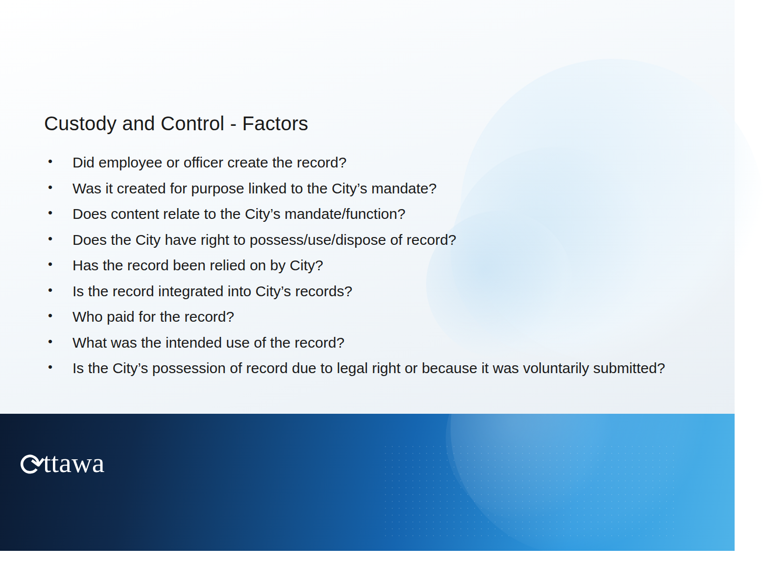Custody and Control - Factors
Did employee or officer create the record?
Was it created for purpose linked to the City’s mandate?
Does content relate to the City’s mandate/function?
Does the City have right to possess/use/dispose of record?
Has the record been relied on by City?
Is the record integrated into City’s records?
Who paid for the record?
What was the intended use of the record?
Is the City’s possession of record due to legal right or because it was voluntarily submitted?
⟳ttawa